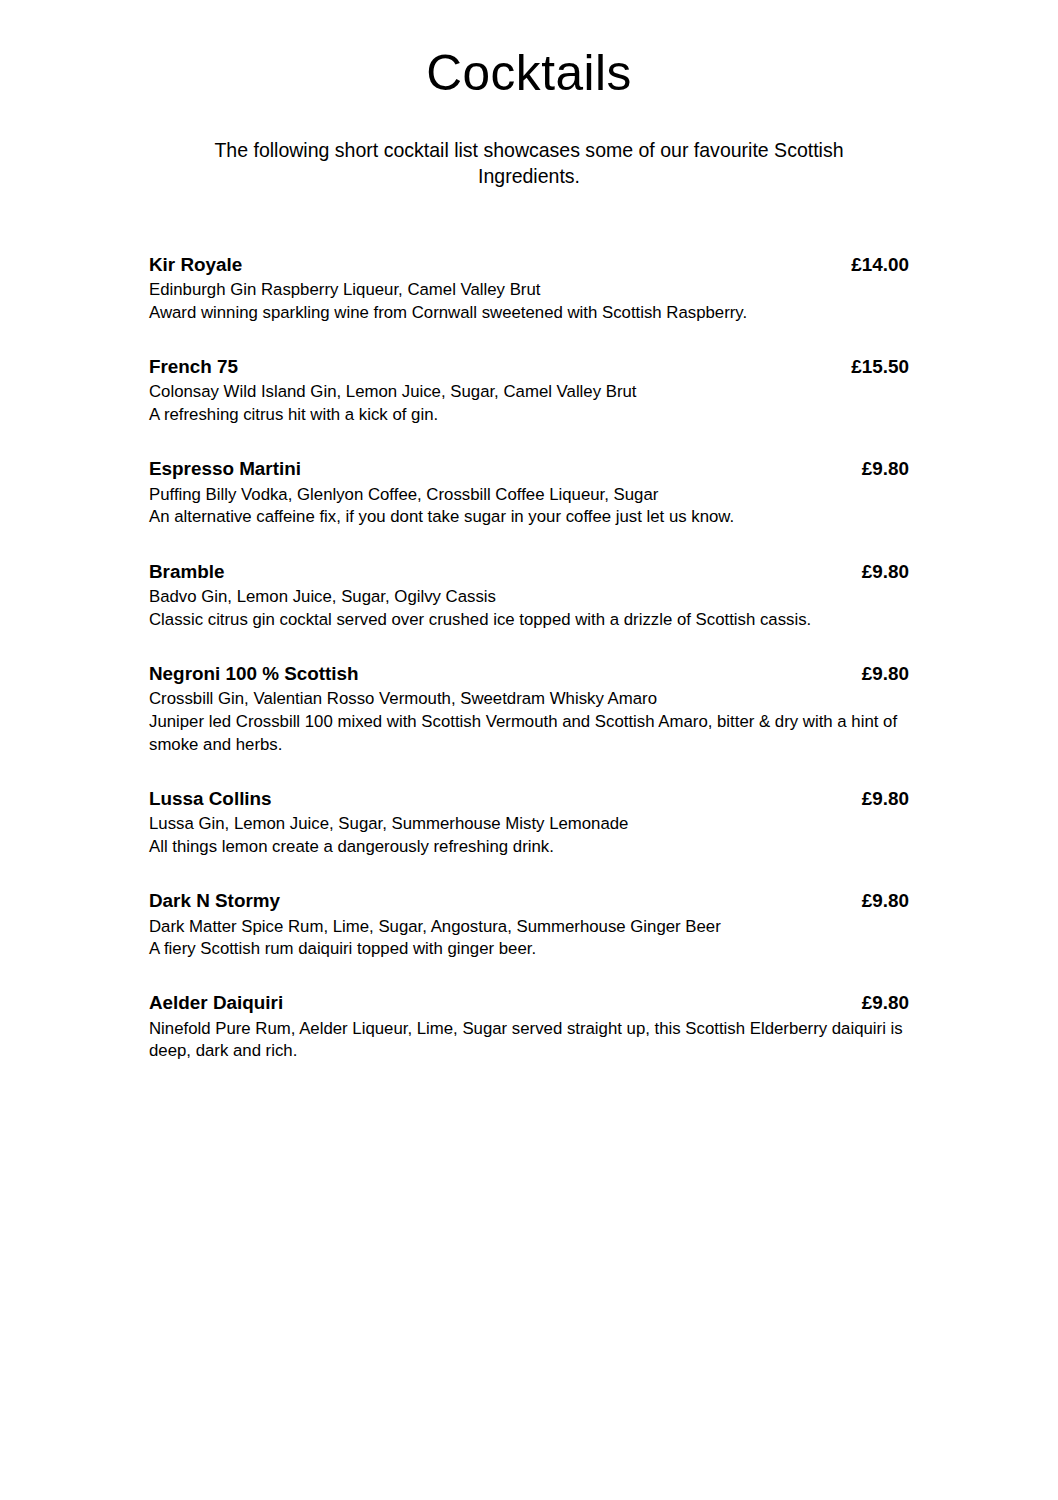Cocktails
The following short cocktail list showcases some of our favourite Scottish Ingredients.
Kir Royale £14.00
Edinburgh Gin Raspberry Liqueur, Camel Valley Brut
Award winning sparkling wine from Cornwall sweetened with Scottish Raspberry.
French 75 £15.50
Colonsay Wild Island Gin, Lemon Juice, Sugar, Camel Valley Brut
A refreshing citrus hit with a kick of gin.
Espresso Martini £9.80
Puffing Billy Vodka, Glenlyon Coffee, Crossbill Coffee Liqueur, Sugar
An alternative caffeine fix, if you dont take sugar in your coffee just let us know.
Bramble £9.80
Badvo Gin, Lemon Juice, Sugar, Ogilvy Cassis
Classic citrus gin cocktal served over crushed ice topped with a drizzle of Scottish cassis.
Negroni 100 % Scottish £9.80
Crossbill Gin, Valentian Rosso Vermouth, Sweetdram Whisky Amaro
Juniper led Crossbill 100 mixed with Scottish Vermouth and Scottish Amaro, bitter & dry with a hint of smoke and herbs.
Lussa Collins £9.80
Lussa Gin, Lemon Juice, Sugar, Summerhouse Misty Lemonade
All things lemon create a dangerously refreshing drink.
Dark N Stormy £9.80
Dark Matter Spice Rum, Lime, Sugar, Angostura, Summerhouse Ginger Beer
A fiery Scottish rum daiquiri topped with ginger beer.
Aelder Daiquiri £9.80
Ninefold Pure Rum, Aelder Liqueur, Lime, Sugar served straight up, this Scottish Elderberry daiquiri is deep, dark and rich.